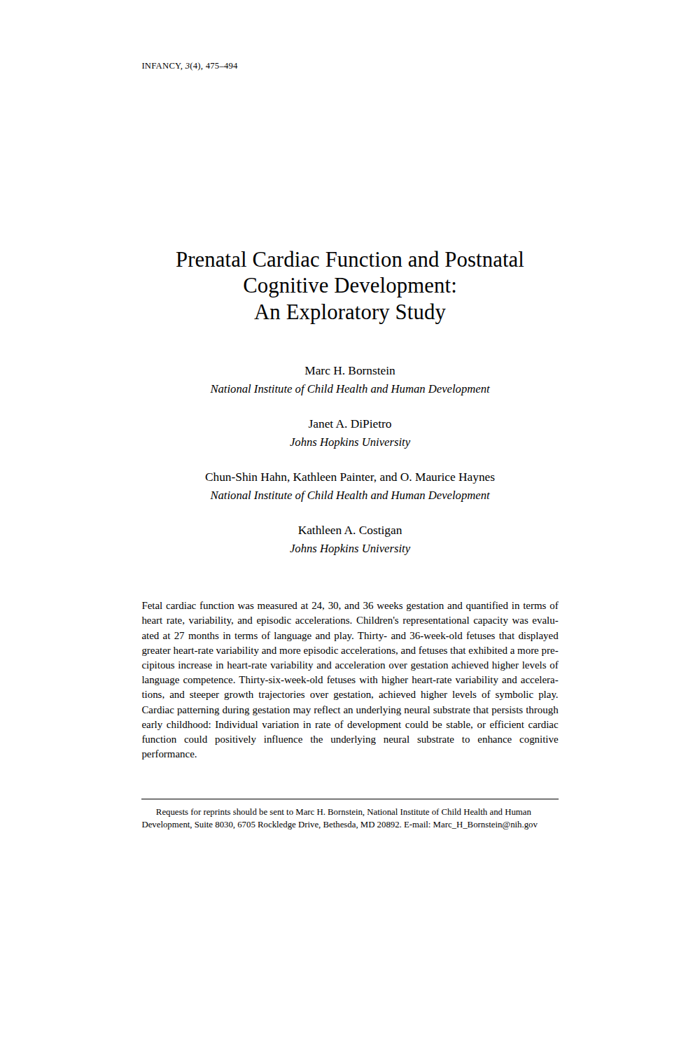INFANCY, 3(4), 475–494
Prenatal Cardiac Function and Postnatal
Cognitive Development:
An Exploratory Study
Marc H. Bornstein
National Institute of Child Health and Human Development
Janet A. DiPietro
Johns Hopkins University
Chun-Shin Hahn, Kathleen Painter, and O. Maurice Haynes
National Institute of Child Health and Human Development
Kathleen A. Costigan
Johns Hopkins University
Fetal cardiac function was measured at 24, 30, and 36 weeks gestation and quantified in terms of heart rate, variability, and episodic accelerations. Children's representational capacity was evaluated at 27 months in terms of language and play. Thirty- and 36-week-old fetuses that displayed greater heart-rate variability and more episodic accelerations, and fetuses that exhibited a more precipitous increase in heart-rate variability and acceleration over gestation achieved higher levels of language competence. Thirty-six-week-old fetuses with higher heart-rate variability and accelerations, and steeper growth trajectories over gestation, achieved higher levels of symbolic play. Cardiac patterning during gestation may reflect an underlying neural substrate that persists through early childhood: Individual variation in rate of development could be stable, or efficient cardiac function could positively influence the underlying neural substrate to enhance cognitive performance.
Requests for reprints should be sent to Marc H. Bornstein, National Institute of Child Health and Human Development, Suite 8030, 6705 Rockledge Drive, Bethesda, MD 20892. E-mail: Marc_H_Bornstein@nih.gov